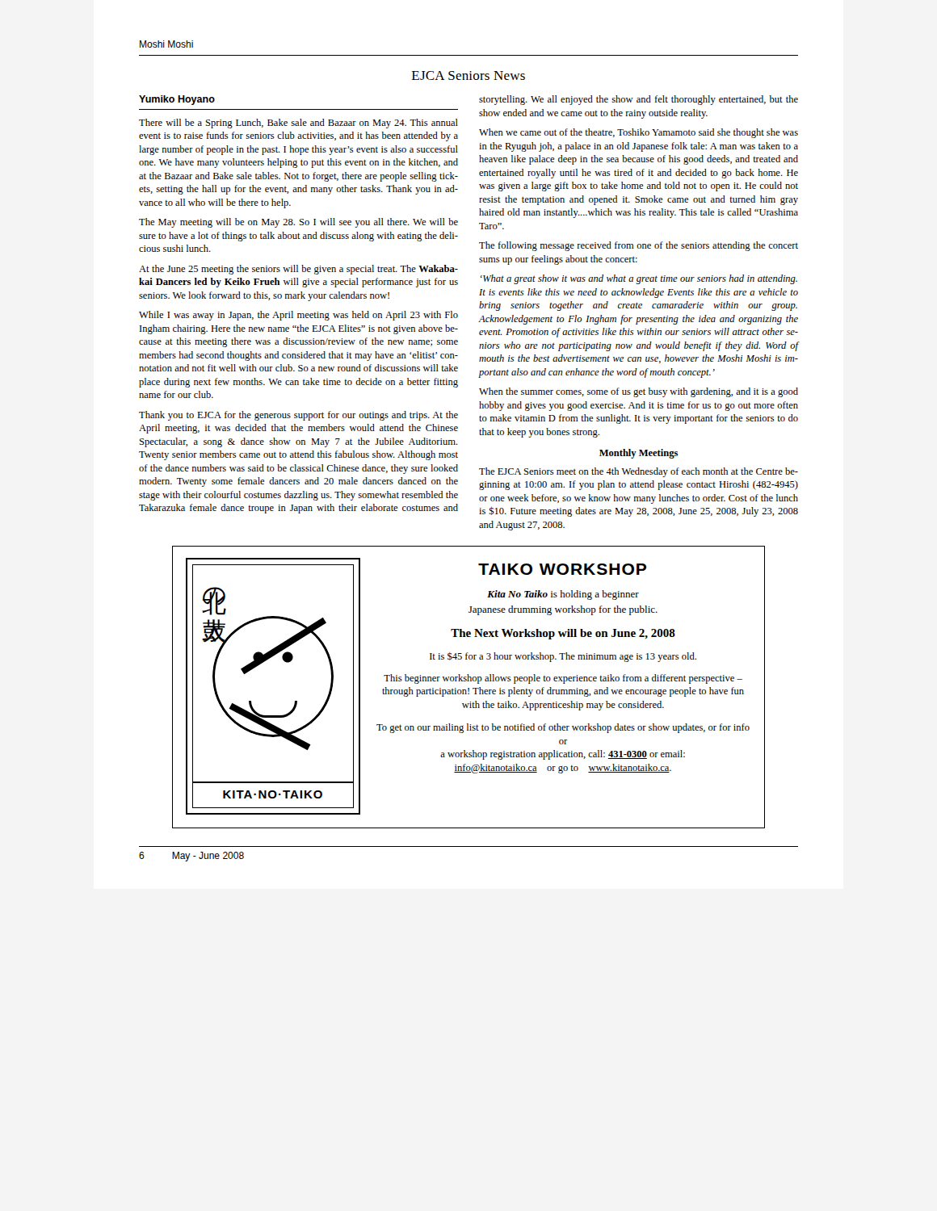Moshi Moshi
EJCA Seniors News
Yumiko Hoyano
There will be a Spring Lunch, Bake sale and Bazaar on May 24. This annual event is to raise funds for seniors club activities, and it has been attended by a large number of people in the past. I hope this year’s event is also a successful one. We have many volunteers helping to put this event on in the kitchen, and at the Bazaar and Bake sale tables. Not to forget, there are people selling tickets, setting the hall up for the event, and many other tasks. Thank you in advance to all who will be there to help.
The May meeting will be on May 28. So I will see you all there. We will be sure to have a lot of things to talk about and discuss along with eating the delicious sushi lunch.
At the June 25 meeting the seniors will be given a special treat. The Wakaba-kai Dancers led by Keiko Frueh will give a special performance just for us seniors. We look forward to this, so mark your calendars now!
While I was away in Japan, the April meeting was held on April 23 with Flo Ingham chairing. Here the new name “the EJCA Elites” is not given above because at this meeting there was a discussion/review of the new name; some members had second thoughts and considered that it may have an ‘elitist’ connotation and not fit well with our club. So a new round of discussions will take place during next few months. We can take time to decide on a better fitting name for our club.
Thank you to EJCA for the generous support for our outings and trips. At the April meeting, it was decided that the members would attend the Chinese Spectacular, a song & dance show on May 7 at the Jubilee Auditorium. Twenty senior members came out to attend this fabulous show. Although most of the dance numbers was said to be classical Chinese dance, they sure looked modern. Twenty some female dancers and 20 male dancers danced on the stage with their colourful costumes dazzling us. They somewhat resembled the Takarazuka female dance troupe in Japan with their elaborate costumes and storytelling. We all enjoyed the show and felt thoroughly entertained, but the show ended and we came out to the rainy outside reality.
When we came out of the theatre, Toshiko Yamamoto said she thought she was in the Ryuguh joh, a palace in an old Japanese folk tale: A man was taken to a heaven like palace deep in the sea because of his good deeds, and treated and entertained royally until he was tired of it and decided to go back home. He was given a large gift box to take home and told not to open it. He could not resist the temptation and opened it. Smoke came out and turned him gray haired old man instantly....which was his reality. This tale is called “Urashima Taro”.
The following message received from one of the seniors attending the concert sums up our feelings about the concert:
‘What a great show it was and what a great time our seniors had in attending. It is events like this we need to acknowledge Events like this are a vehicle to bring seniors together and create camaraderie within our group. Acknowledgement to Flo Ingham for presenting the idea and organizing the event. Promotion of activities like this within our seniors will attract other seniors who are not participating now and would benefit if they did. Word of mouth is the best advertisement we can use, however the Moshi Moshi is important also and can enhance the word of mouth concept.’
When the summer comes, some of us get busy with gardening, and it is a good hobby and gives you good exercise. And it is time for us to go out more often to make vitamin D from the sunlight. It is very important for the seniors to do that to keep you bones strong.
Monthly Meetings
The EJCA Seniors meet on the 4th Wednesday of each month at the Centre beginning at 10:00 am. If you plan to attend please contact Hiroshi (482-4945) or one week before, so we know how many lunches to order. Cost of the lunch is $10. Future meeting dates are May 28, 2008, June 25, 2008, July 23, 2008 and August 27, 2008.
北の太鼓
KITA·NO·TAIKO
TAIKO WORKSHOP
Kita No Taiko is holding a beginner
Japanese drumming workshop for the public.
The Next Workshop will be on June 2, 2008
It is $45 for a 3 hour workshop. The minimum age is 13 years old.
This beginner workshop allows people to experience taiko from a different perspective – through participation! There is plenty of drumming, and we encourage people to have fun with the taiko. Apprenticeship may be considered.
To get on our mailing list to be notified of other workshop dates or show updates, or for info or
a workshop registration application, call: 431-0300 or email:
info@kitanotaiko.ca or go to www.kitanotaiko.ca.
6 May - June 2008